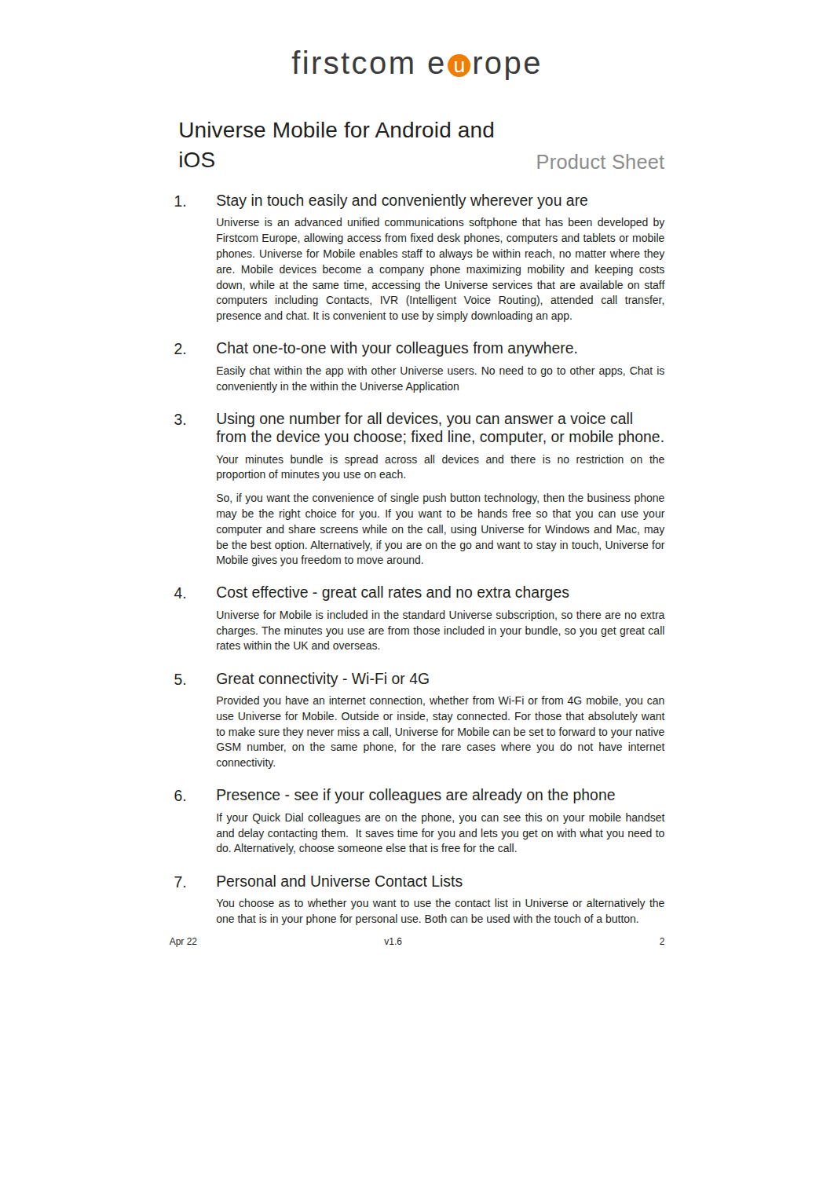firstcom europe
Universe Mobile for Android and iOS
Product Sheet
Stay in touch easily and conveniently wherever you are
Universe is an advanced unified communications softphone that has been developed by Firstcom Europe, allowing access from fixed desk phones, computers and tablets or mobile phones. Universe for Mobile enables staff to always be within reach, no matter where they are. Mobile devices become a company phone maximizing mobility and keeping costs down, while at the same time, accessing the Universe services that are available on staff computers including Contacts, IVR (Intelligent Voice Routing), attended call transfer, presence and chat. It is convenient to use by simply downloading an app.
Chat one-to-one with your colleagues from anywhere.
Easily chat within the app with other Universe users. No need to go to other apps, Chat is conveniently in the within the Universe Application
Using one number for all devices, you can answer a voice call from the device you choose; fixed line, computer, or mobile phone.
Your minutes bundle is spread across all devices and there is no restriction on the proportion of minutes you use on each.
So, if you want the convenience of single push button technology, then the business phone may be the right choice for you. If you want to be hands free so that you can use your computer and share screens while on the call, using Universe for Windows and Mac, may be the best option. Alternatively, if you are on the go and want to stay in touch, Universe for Mobile gives you freedom to move around.
Cost effective - great call rates and no extra charges
Universe for Mobile is included in the standard Universe subscription, so there are no extra charges. The minutes you use are from those included in your bundle, so you get great call rates within the UK and overseas.
Great connectivity - Wi-Fi or 4G
Provided you have an internet connection, whether from Wi-Fi or from 4G mobile, you can use Universe for Mobile. Outside or inside, stay connected. For those that absolutely want to make sure they never miss a call, Universe for Mobile can be set to forward to your native GSM number, on the same phone, for the rare cases where you do not have internet connectivity.
Presence - see if your colleagues are already on the phone
If your Quick Dial colleagues are on the phone, you can see this on your mobile handset and delay contacting them. It saves time for you and lets you get on with what you need to do. Alternatively, choose someone else that is free for the call.
Personal and Universe Contact Lists
You choose as to whether you want to use the contact list in Universe or alternatively the one that is in your phone for personal use. Both can be used with the touch of a button.
Apr 22
v1.6
2